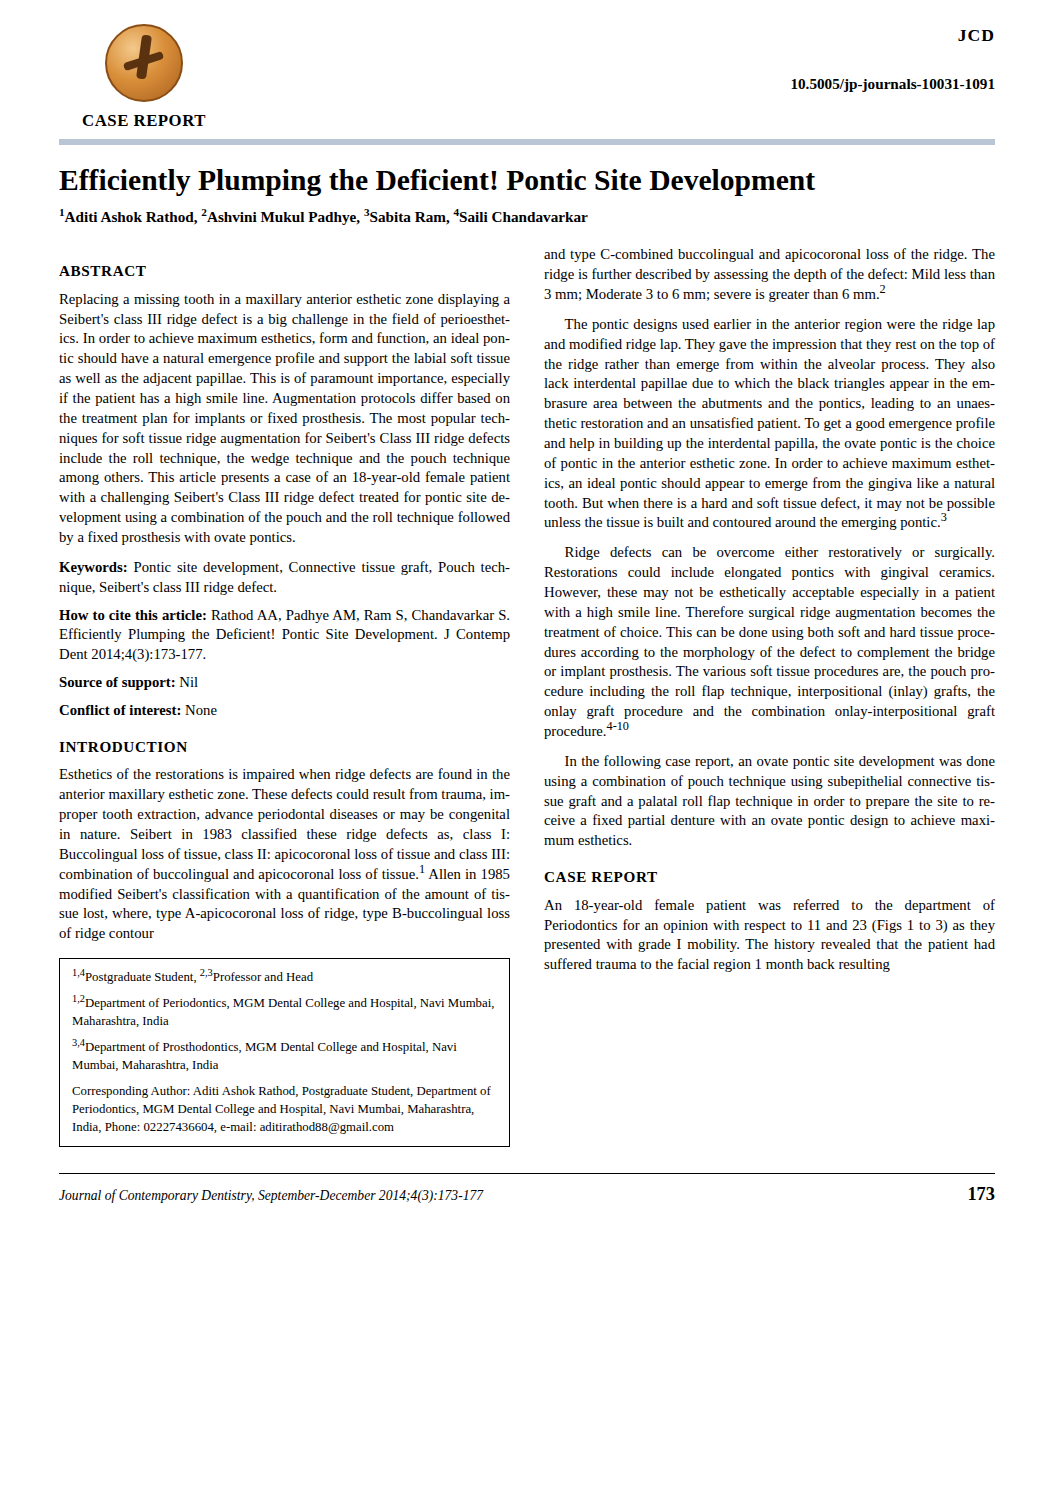CASE REPORT
JCD
10.5005/jp-journals-10031-1091
Efficiently Plumping the Deficient! Pontic Site Development
1Aditi Ashok Rathod, 2Ashvini Mukul Padhye, 3Sabita Ram, 4Saili Chandavarkar
ABSTRACT
Replacing a missing tooth in a maxillary anterior esthetic zone displaying a Seibert's class III ridge defect is a big challenge in the field of perioesthetics. In order to achieve maximum esthetics, form and function, an ideal pontic should have a natural emergence profile and support the labial soft tissue as well as the adjacent papillae. This is of paramount importance, especially if the patient has a high smile line. Augmentation protocols differ based on the treatment plan for implants or fixed prosthesis. The most popular techniques for soft tissue ridge augmentation for Seibert's Class III ridge defects include the roll technique, the wedge technique and the pouch technique among others. This article presents a case of an 18-year-old female patient with a challenging Seibert's Class III ridge defect treated for pontic site development using a combination of the pouch and the roll technique followed by a fixed prosthesis with ovate pontics.
Keywords: Pontic site development, Connective tissue graft, Pouch technique, Seibert's class III ridge defect.
How to cite this article: Rathod AA, Padhye AM, Ram S, Chandavarkar S. Efficiently Plumping the Deficient! Pontic Site Development. J Contemp Dent 2014;4(3):173-177.
Source of support: Nil
Conflict of interest: None
INTRODUCTION
Esthetics of the restorations is impaired when ridge defects are found in the anterior maxillary esthetic zone. These defects could result from trauma, improper tooth extraction, advance periodontal diseases or may be congenital in nature. Seibert in 1983 classified these ridge defects as, class I: Buccolingual loss of tissue, class II: apicocoronal loss of tissue and class III: combination of buccolingual and apicocoronal loss of tissue.1 Allen in 1985 modified Seibert's classification with a quantification of the amount of tissue lost, where, type A-apicocoronal loss of ridge, type B-buccolingual loss of ridge contour
1,4Postgraduate Student, 2,3Professor and Head
1,2Department of Periodontics, MGM Dental College and Hospital, Navi Mumbai, Maharashtra, India
3,4Department of Prosthodontics, MGM Dental College and Hospital, Navi Mumbai, Maharashtra, India
Corresponding Author: Aditi Ashok Rathod, Postgraduate Student, Department of Periodontics, MGM Dental College and Hospital, Navi Mumbai, Maharashtra, India, Phone: 02227436604, e-mail: aditirathod88@gmail.com
and type C-combined buccolingual and apicocoronal loss of the ridge. The ridge is further described by assessing the depth of the defect: Mild less than 3 mm; Moderate 3 to 6 mm; severe is greater than 6 mm.2
The pontic designs used earlier in the anterior region were the ridge lap and modified ridge lap. They gave the impression that they rest on the top of the ridge rather than emerge from within the alveolar process. They also lack interdental papillae due to which the black triangles appear in the embrasure area between the abutments and the pontics, leading to an unaesthetic restoration and an unsatisfied patient. To get a good emergence profile and help in building up the interdental papilla, the ovate pontic is the choice of pontic in the anterior esthetic zone. In order to achieve maximum esthetics, an ideal pontic should appear to emerge from the gingiva like a natural tooth. But when there is a hard and soft tissue defect, it may not be possible unless the tissue is built and contoured around the emerging pontic.3
Ridge defects can be overcome either restoratively or surgically. Restorations could include elongated pontics with gingival ceramics. However, these may not be esthetically acceptable especially in a patient with a high smile line. Therefore surgical ridge augmentation becomes the treatment of choice. This can be done using both soft and hard tissue procedures according to the morphology of the defect to complement the bridge or implant prosthesis. The various soft tissue procedures are, the pouch procedure including the roll flap technique, interpositional (inlay) grafts, the onlay graft procedure and the combination onlay-interpositional graft procedure.4-10
In the following case report, an ovate pontic site development was done using a combination of pouch technique using subepithelial connective tissue graft and a palatal roll flap technique in order to prepare the site to receive a fixed partial denture with an ovate pontic design to achieve maximum esthetics.
CASE REPORT
An 18-year-old female patient was referred to the department of Periodontics for an opinion with respect to 11 and 23 (Figs 1 to 3) as they presented with grade I mobility. The history revealed that the patient had suffered trauma to the facial region 1 month back resulting
Journal of Contemporary Dentistry, September-December 2014;4(3):173-177
173